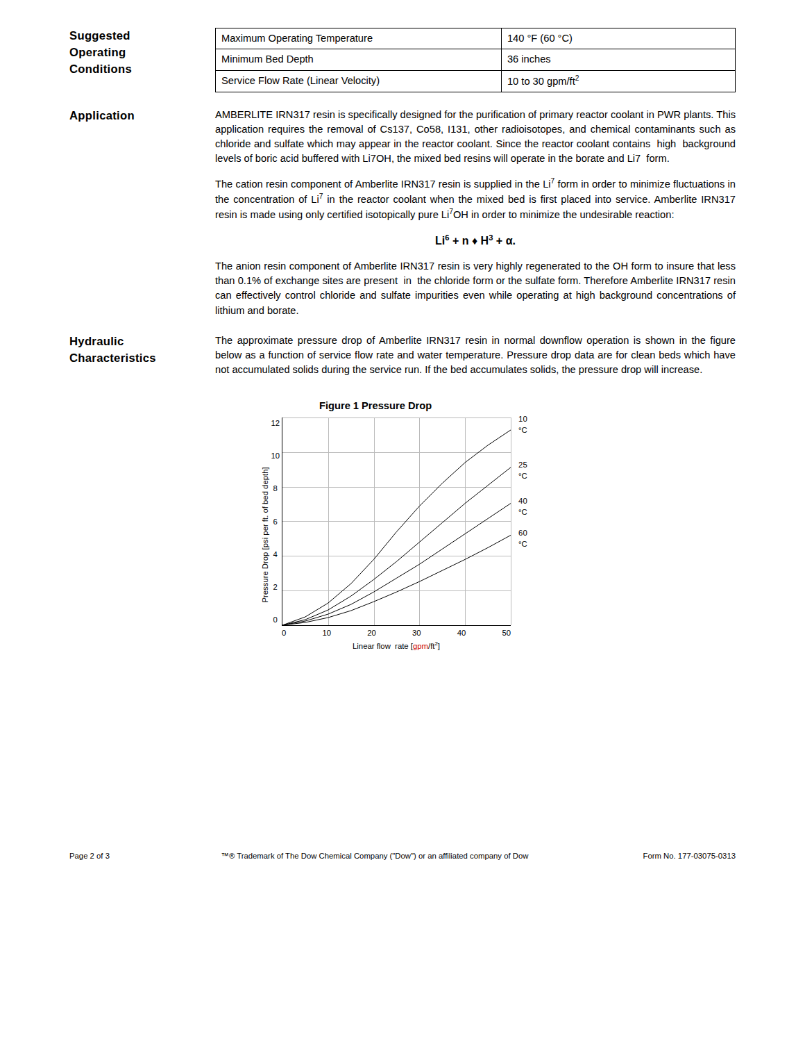Suggested Operating Conditions
| Maximum Operating Temperature | 140 °F (60 °C) |
| Minimum Bed Depth | 36 inches |
| Service Flow Rate (Linear Velocity) | 10 to 30 gpm/ft 2 |
Application
AMBERLITE IRN317 resin is specifically designed for the purification of primary reactor coolant in PWR plants. This application requires the removal of Cs137, Co58, I131, other radioisotopes, and chemical contaminants such as chloride and sulfate which may appear in the reactor coolant. Since the reactor coolant contains high background levels of boric acid buffered with Li7OH, the mixed bed resins will operate in the borate and Li7 form.
The cation resin component of Amberlite IRN317 resin is supplied in the Li7 form in order to minimize fluctuations in the concentration of Li7 in the reactor coolant when the mixed bed is first placed into service. Amberlite IRN317 resin is made using only certified isotopically pure Li7OH in order to minimize the undesirable reaction:
Li6 + n ♦ H3 + α.
The anion resin component of Amberlite IRN317 resin is very highly regenerated to the OH form to insure that less than 0.1% of exchange sites are present in the chloride form or the sulfate form. Therefore Amberlite IRN317 resin can effectively control chloride and sulfate impurities even while operating at high background concentrations of lithium and borate.
Hydraulic Characteristics
The approximate pressure drop of Amberlite IRN317 resin in normal downflow operation is shown in the figure below as a function of service flow rate and water temperature. Pressure drop data are for clean beds which have not accumulated solids during the service run. If the bed accumulates solids, the pressure drop will increase.
Figure 1 Pressure Drop
Pressure Drop [psi per ft. of bed depth]
12
10
8
6
4
2
0
10 °C
25 °C
40 °C
60 °C
0
10
20
30
40
50
Linear flow rate [gpm/ft2]
Page 2 of 3
™® Trademark of The Dow Chemical Company ("Dow") or an affiliated company of Dow
Form No. 177-03075-0313